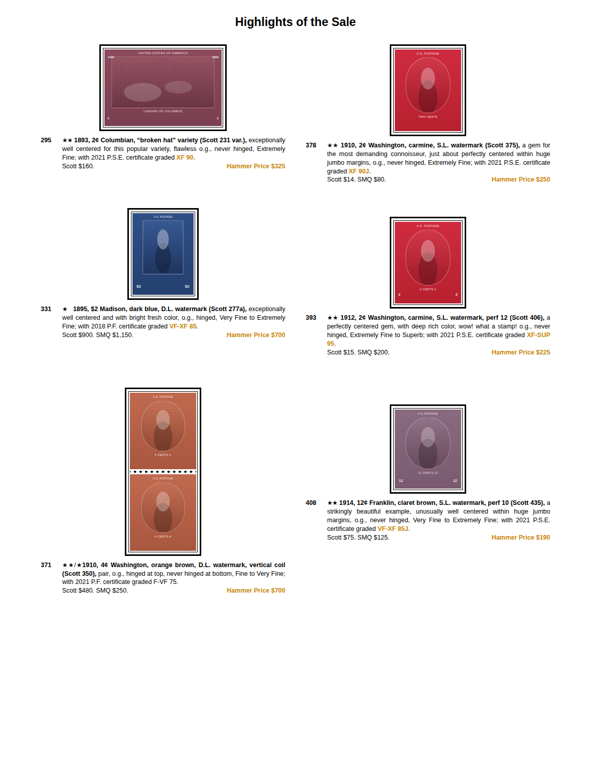Highlights of the Sale
UNITED STATES OF AMERICA
1492
1892
2
2
LANDING OF COLUMBUS
295
★★ 1893, 2¢ Columbian, “broken hat” variety (Scott 231 var.), exceptionally well centered for this popular variety, flawless o.g., never hinged, Extremely Fine; with 2021 P.S.E. certificate graded XF 90.
Scott $160. Hammer Price $325
U.S. POSTAGE
$2
$2
331
★ 1895, $2 Madison, dark blue, D.L. watermark (Scott 277a), exceptionally well centered and with bright fresh color, o.g., hinged, Very Fine to Extremely Fine; with 2018 P.F. certificate graded VF-XF 85.
Scott $900. SMQ $1,150. Hammer Price $700
U.S. POSTAGE
4 CENTS 4
U.S. POSTAGE
4 CENTS 4
371
★★/★1910, 4¢ Washington, orange brown, D.L. watermark, vertical coil (Scott 350), pair, o.g., hinged at top, never hinged at bottom, Fine to Very Fine; with 2021 P.F. certificate graded F-VF 75.
Scott $480. SMQ $250. Hammer Price $700
U.S. POSTAGE
TWO CENTS
378
★★ 1910, 2¢ Washington, carmine, S.L. watermark (Scott 375), a gem for the most demanding connoisseur, just about perfectly centered within huge jumbo margins, o.g., never hinged, Extremely Fine; with 2021 P.S.E. certificate graded XF 90J.
Scott $14. SMQ $80. Hammer Price $250
U.S. POSTAGE
2
2
2 CENTS 2
393
★★ 1912, 2¢ Washington, carmine, S.L. watermark, perf 12 (Scott 406), a perfectly centered gem, with deep rich color, wow! what a stamp! o.g., never hinged, Extremely Fine to Superb; with 2021 P.S.E. certificate graded XF-SUP 95.
Scott $15. SMQ $200. Hammer Price $225
U.S. POSTAGE
12
12
12 CENTS 12
408
★★ 1914, 12¢ Franklin, claret brown, S.L. watermark, perf 10 (Scott 435), a strikingly beautiful example, unusually well centered within huge jumbo margins, o.g., never hinged, Very Fine to Extremely Fine; with 2021 P.S.E. certificate graded VF-XF 85J.
Scott $75. SMQ $125. Hammer Price $190